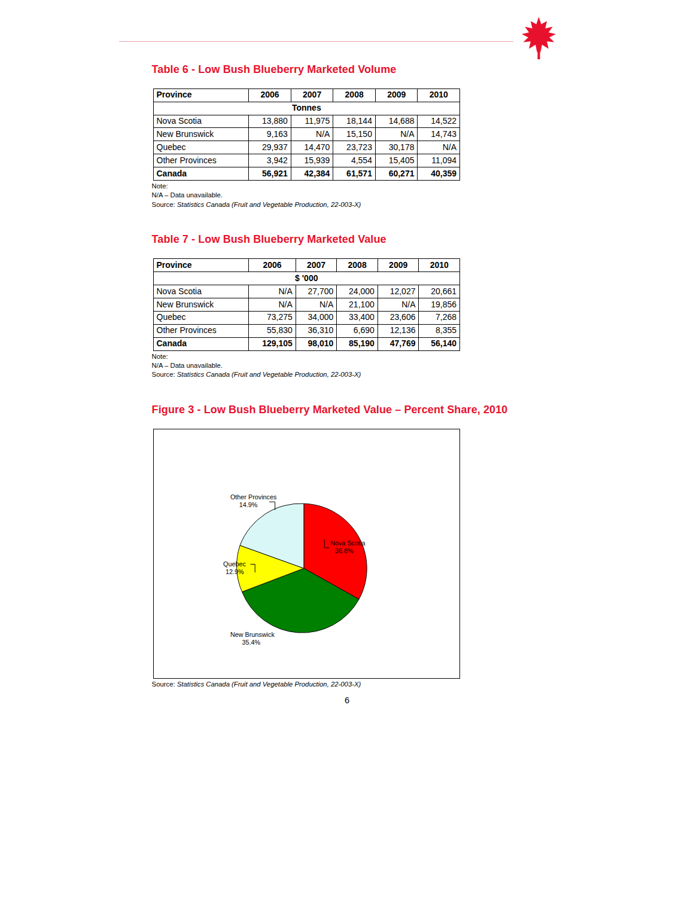Table 6 - Low Bush Blueberry Marketed Volume
| Province | 2006 | 2007 | 2008 | 2009 | 2010 |
| --- | --- | --- | --- | --- | --- |
| Tonnes |
| Nova Scotia | 13,880 | 11,975 | 18,144 | 14,688 | 14,522 |
| New Brunswick | 9,163 | N/A | 15,150 | N/A | 14,743 |
| Quebec | 29,937 | 14,470 | 23,723 | 30,178 | N/A |
| Other Provinces | 3,942 | 15,939 | 4,554 | 15,405 | 11,094 |
| Canada | 56,921 | 42,384 | 61,571 | 60,271 | 40,359 |
Note:
N/A – Data unavailable.
Source: Statistics Canada (Fruit and Vegetable Production, 22-003-X)
Table 7 - Low Bush Blueberry Marketed Value
| Province | 2006 | 2007 | 2008 | 2009 | 2010 |
| --- | --- | --- | --- | --- | --- |
| $ '000 |
| Nova Scotia | N/A | 27,700 | 24,000 | 12,027 | 20,661 |
| New Brunswick | N/A | N/A | 21,100 | N/A | 19,856 |
| Quebec | 73,275 | 34,000 | 33,400 | 23,606 | 7,268 |
| Other Provinces | 55,830 | 36,310 | 6,690 | 12,136 | 8,355 |
| Canada | 129,105 | 98,010 | 85,190 | 47,769 | 56,140 |
Note:
N/A – Data unavailable.
Source: Statistics Canada (Fruit and Vegetable Production, 22-003-X)
Figure 3 - Low Bush Blueberry Marketed Value – Percent Share, 2010
Other Provinces 14.9% Nova Scotia 36.8% Quebec 12.9% New Brunswick 35.4%
Source: Statistics Canada (Fruit and Vegetable Production, 22-003-X)
6